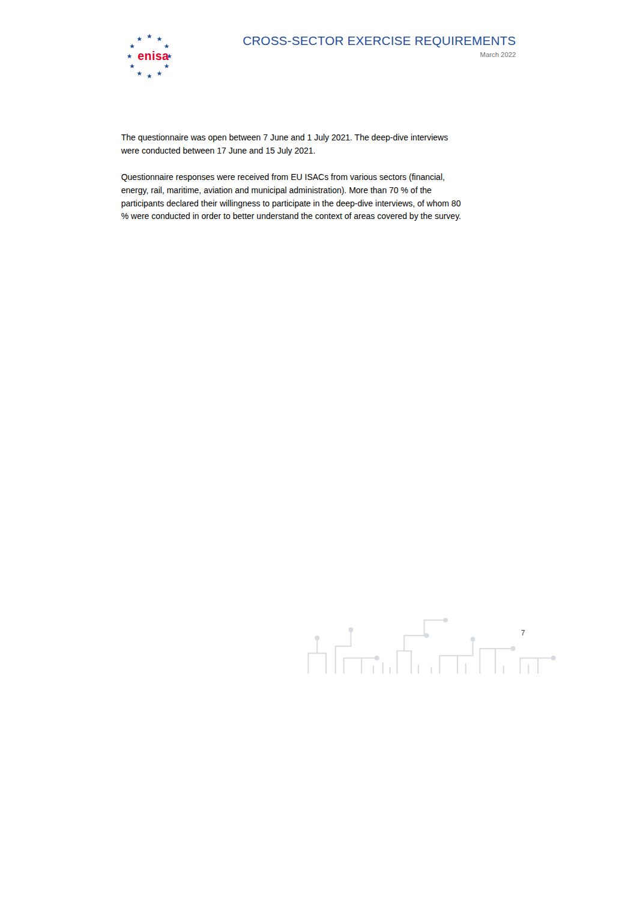enisa
CROSS-SECTOR EXERCISE REQUIREMENTS
March 2022
The questionnaire was open between 7 June and 1 July 2021. The deep-dive interviews were conducted between 17 June and 15 July 2021.
Questionnaire responses were received from EU ISACs from various sectors (financial, energy, rail, maritime, aviation and municipal administration). More than 70 % of the participants declared their willingness to participate in the deep-dive interviews, of whom 80 % were conducted in order to better understand the context of areas covered by the survey.
7